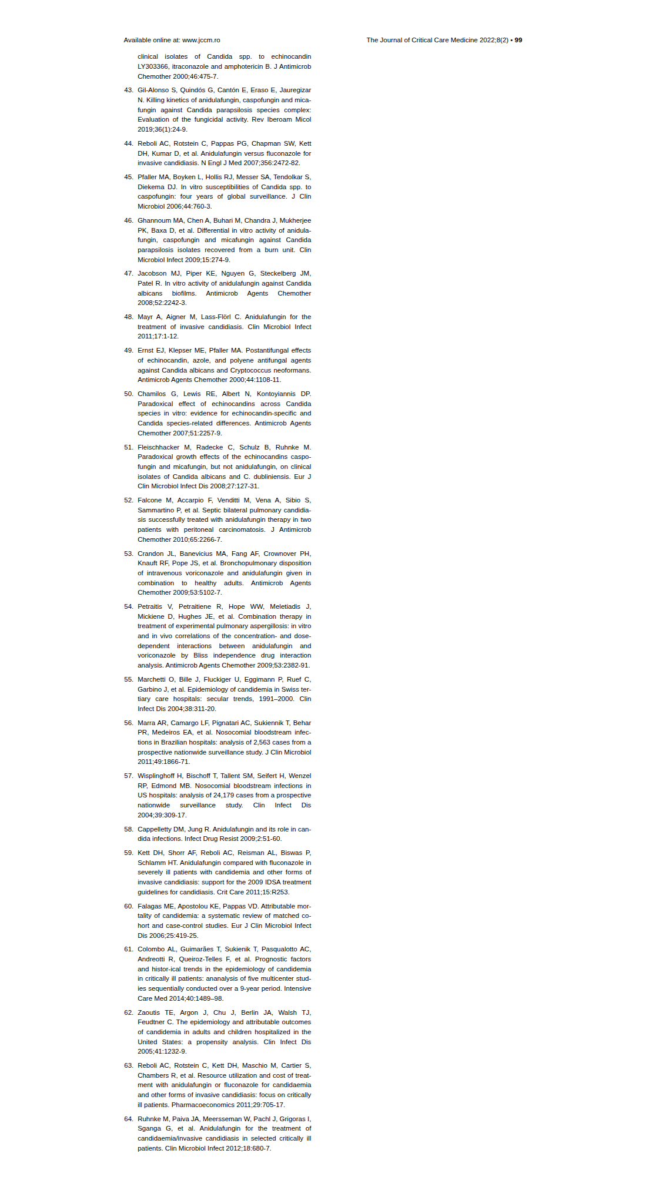Available online at: www.jccm.ro
The Journal of Critical Care Medicine 2022;8(2) • 99
clinical isolates of Candida spp. to echinocandin LY303366, itraconazole and amphotericin B. J Antimicrob Chemother 2000;46:475-7.
43. Gil-Alonso S, Quindós G, Cantón E, Eraso E, Jauregizar N. Killing kinetics of anidulafungin, caspofungin and micafungin against Candida parapsilosis species complex: Evaluation of the fungicidal activity. Rev Iberoam Micol 2019;36(1):24-9.
44. Reboli AC, Rotstein C, Pappas PG, Chapman SW, Kett DH, Kumar D, et al. Anidulafungin versus fluconazole for invasive candidiasis. N Engl J Med 2007;356:2472-82.
45. Pfaller MA, Boyken L, Hollis RJ, Messer SA, Tendolkar S, Diekema DJ. In vitro susceptibilities of Candida spp. to caspofungin: four years of global surveillance. J Clin Microbiol 2006;44:760-3.
46. Ghannoum MA, Chen A, Buhari M, Chandra J, Mukherjee PK, Baxa D, et al. Differential in vitro activity of anidulafungin, caspofungin and micafungin against Candida parapsilosis isolates recovered from a burn unit. Clin Microbiol Infect 2009;15:274-9.
47. Jacobson MJ, Piper KE, Nguyen G, Steckelberg JM, Patel R. In vitro activity of anidulafungin against Candida albicans biofilms. Antimicrob Agents Chemother 2008;52:2242-3.
48. Mayr A, Aigner M, Lass-Flörl C. Anidulafungin for the treatment of invasive candidiasis. Clin Microbiol Infect 2011;17:1-12.
49. Ernst EJ, Klepser ME, Pfaller MA. Postantifungal effects of echinocandin, azole, and polyene antifungal agents against Candida albicans and Cryptococcus neoformans. Antimicrob Agents Chemother 2000;44:1108-11.
50. Chamilos G, Lewis RE, Albert N, Kontoyiannis DP. Paradoxical effect of echinocandins across Candida species in vitro: evidence for echinocandin-specific and Candida species-related differences. Antimicrob Agents Chemother 2007;51:2257-9.
51. Fleischhacker M, Radecke C, Schulz B, Ruhnke M. Paradoxical growth effects of the echinocandins caspofungin and micafungin, but not anidulafungin, on clinical isolates of Candida albicans and C. dubliniensis. Eur J Clin Microbiol Infect Dis 2008;27:127-31.
52. Falcone M, Accarpio F, Venditti M, Vena A, Sibio S, Sammartino P, et al. Septic bilateral pulmonary candidiasis successfully treated with anidulafungin therapy in two patients with peritoneal carcinomatosis. J Antimicrob Chemother 2010;65:2266-7.
53. Crandon JL, Banevicius MA, Fang AF, Crownover PH, Knauft RF, Pope JS, et al. Bronchopulmonary disposition of intravenous voriconazole and anidulafungin given in combination to healthy adults. Antimicrob Agents Chemother 2009;53:5102-7.
54. Petraitis V, Petraitiene R, Hope WW, Meletiadis J, Mickiene D, Hughes JE, et al. Combination therapy in treatment of experimental pulmonary aspergillosis: in vitro and in vivo correlations of the concentration- and dose- dependent interactions between anidulafungin and voriconazole by Bliss independence drug interaction analysis. Antimicrob Agents Chemother 2009;53:2382-91.
55. Marchetti O, Bille J, Fluckiger U, Eggimann P, Ruef C, Garbino J, et al. Epidemiology of candidemia in Swiss tertiary care hospitals: secular trends, 1991–2000. Clin Infect Dis 2004;38:311-20.
56. Marra AR, Camargo LF, Pignatari AC, Sukiennik T, Behar PR, Medeiros EA, et al. Nosocomial bloodstream infections in Brazilian hospitals: analysis of 2,563 cases from a prospective nationwide surveillance study. J Clin Microbiol 2011;49:1866-71.
57. Wisplinghoff H, Bischoff T, Tallent SM, Seifert H, Wenzel RP, Edmond MB. Nosocomial bloodstream infections in US hospitals: analysis of 24,179 cases from a prospective nationwide surveillance study. Clin Infect Dis 2004;39:309-17.
58. Cappelletty DM, Jung R. Anidulafungin and its role in candida infections. Infect Drug Resist 2009;2:51-60.
59. Kett DH, Shorr AF, Reboli AC, Reisman AL, Biswas P, Schlamm HT. Anidulafungin compared with fluconazole in severely ill patients with candidemia and other forms of invasive candidiasis: support for the 2009 IDSA treatment guidelines for candidiasis. Crit Care 2011;15:R253.
60. Falagas ME, Apostolou KE, Pappas VD. Attributable mortality of candidemia: a systematic review of matched cohort and case-control studies. Eur J Clin Microbiol Infect Dis 2006;25:419-25.
61. Colombo AL, Guimarães T, Sukienik T, Pasqualotto AC, Andreotti R, Queiroz-Telles F, et al. Prognostic factors and histor-ical trends in the epidemiology of candidemia in critically ill patients: ananalysis of five multicenter studies sequentially conducted over a 9-year period. Intensive Care Med 2014;40:1489–98.
62. Zaoutis TE, Argon J, Chu J, Berlin JA, Walsh TJ, Feudtner C. The epidemiology and attributable outcomes of candidemia in adults and children hospitalized in the United States: a propensity analysis. Clin Infect Dis 2005;41:1232-9.
63. Reboli AC, Rotstein C, Kett DH, Maschio M, Cartier S, Chambers R, et al. Resource utilization and cost of treatment with anidulafungin or fluconazole for candidaemia and other forms of invasive candidiasis: focus on critically ill patients. Pharmacoeconomics 2011;29:705-17.
64. Ruhnke M, Paiva JA, Meersseman W, Pachl J, Grigoras I, Sganga G, et al. Anidulafungin for the treatment of candidaemia/invasive candidiasis in selected critically ill patients. Clin Microbiol Infect 2012;18:680-7.